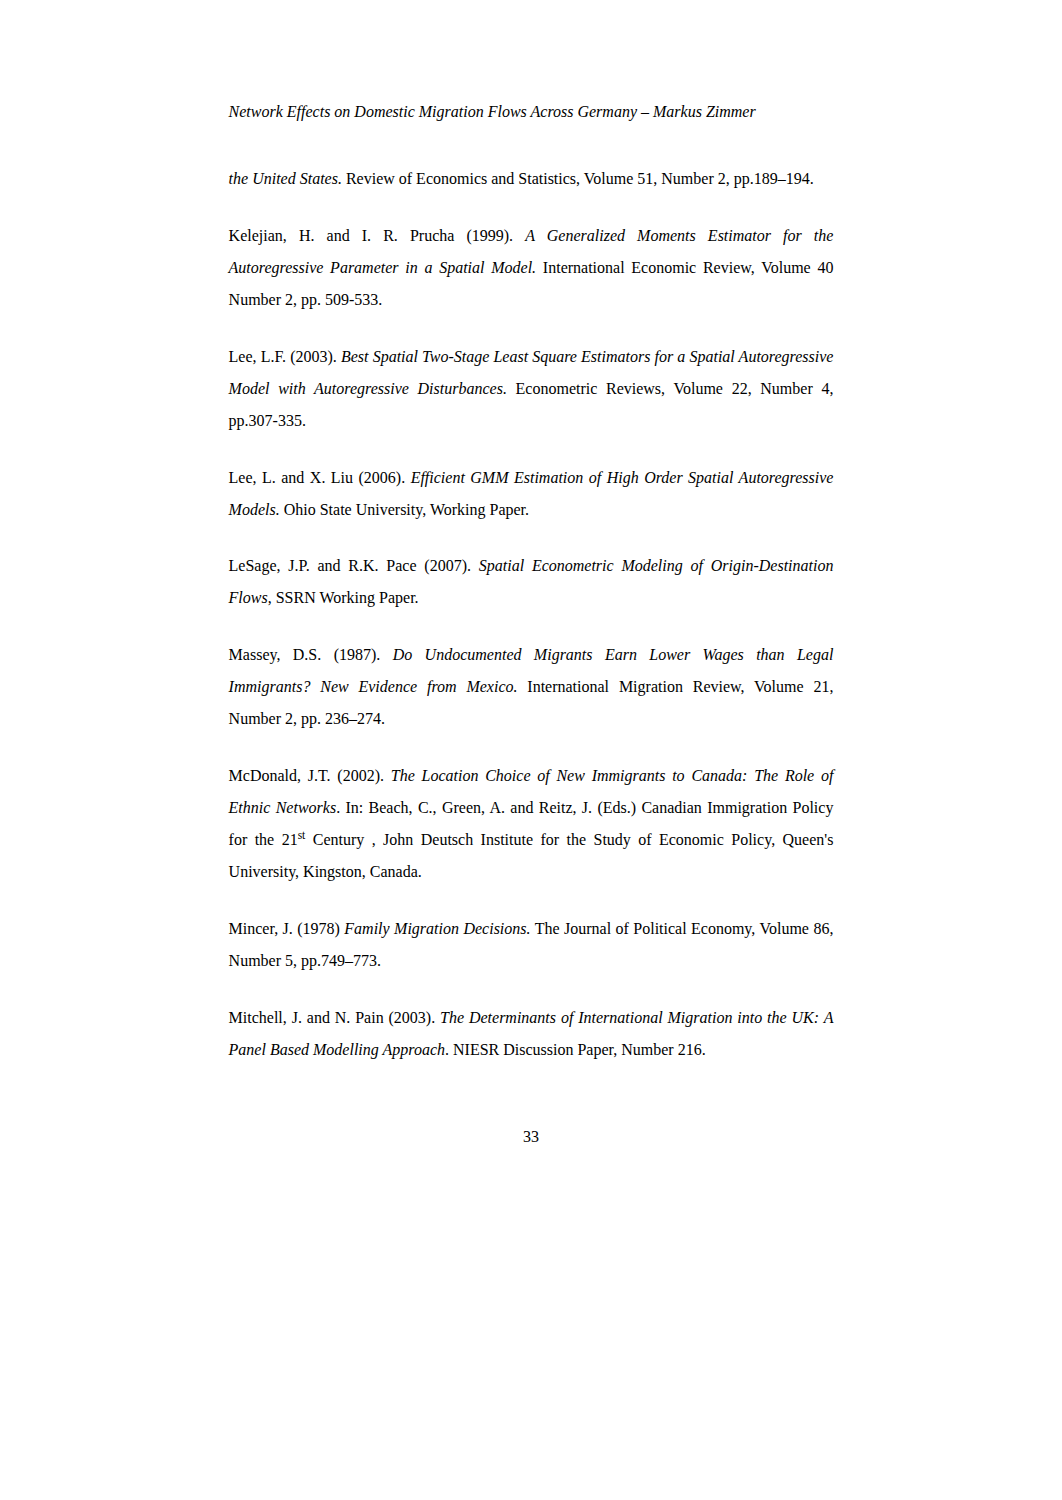Network Effects on Domestic Migration Flows Across Germany – Markus Zimmer
the United States. Review of Economics and Statistics, Volume 51, Number 2, pp.189–194.
Kelejian, H. and I. R. Prucha (1999). A Generalized Moments Estimator for the Autoregressive Parameter in a Spatial Model. International Economic Review, Volume 40 Number 2, pp. 509-533.
Lee, L.F. (2003). Best Spatial Two-Stage Least Square Estimators for a Spatial Autoregressive Model with Autoregressive Disturbances. Econometric Reviews, Volume 22, Number 4, pp.307-335.
Lee, L. and X. Liu (2006). Efficient GMM Estimation of High Order Spatial Autoregressive Models. Ohio State University, Working Paper.
LeSage, J.P. and R.K. Pace (2007). Spatial Econometric Modeling of Origin-Destination Flows, SSRN Working Paper.
Massey, D.S. (1987). Do Undocumented Migrants Earn Lower Wages than Legal Immigrants? New Evidence from Mexico. International Migration Review, Volume 21, Number 2, pp. 236–274.
McDonald, J.T. (2002). The Location Choice of New Immigrants to Canada: The Role of Ethnic Networks. In: Beach, C., Green, A. and Reitz, J. (Eds.) Canadian Immigration Policy for the 21st Century , John Deutsch Institute for the Study of Economic Policy, Queen's University, Kingston, Canada.
Mincer, J. (1978) Family Migration Decisions. The Journal of Political Economy, Volume 86, Number 5, pp.749–773.
Mitchell, J. and N. Pain (2003). The Determinants of International Migration into the UK: A Panel Based Modelling Approach. NIESR Discussion Paper, Number 216.
33